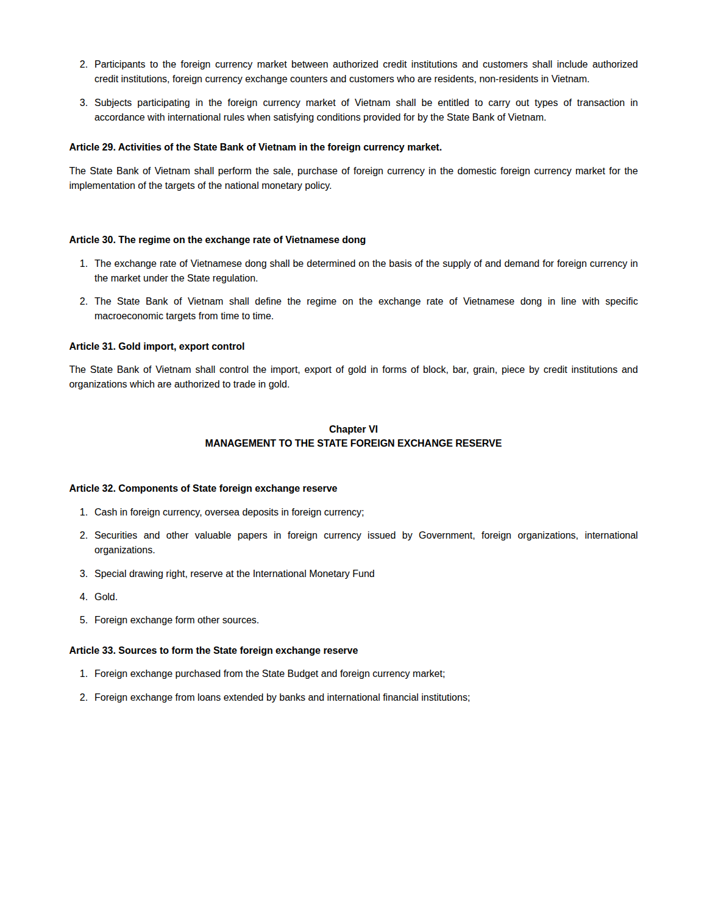Participants to the foreign currency market between authorized credit institutions and customers shall include authorized credit institutions, foreign currency exchange counters and customers who are residents, non-residents in Vietnam.
Subjects participating in the foreign currency market of Vietnam shall be entitled to carry out types of transaction in accordance with international rules when satisfying conditions provided for by the State Bank of Vietnam.
Article 29. Activities of the State Bank of Vietnam in the foreign currency market.
The State Bank of Vietnam shall perform the sale, purchase of foreign currency in the domestic foreign currency market for the implementation of the targets of the national monetary policy.
Article 30. The regime on the exchange rate of Vietnamese dong
The exchange rate of Vietnamese dong shall be determined on the basis of the supply of and demand for foreign currency in the market under the State regulation.
The State Bank of Vietnam shall define the regime on the exchange rate of Vietnamese dong in line with specific macroeconomic targets from time to time.
Article 31. Gold import, export control
The State Bank of Vietnam shall control the import, export of gold in forms of block, bar, grain, piece by credit institutions and organizations which are authorized to trade in gold.
Chapter VI MANAGEMENT TO THE STATE FOREIGN EXCHANGE RESERVE
Article 32. Components of State foreign exchange reserve
Cash in foreign currency, oversea deposits in foreign currency;
Securities and other valuable papers in foreign currency issued by Government, foreign organizations, international organizations.
Special drawing right, reserve at the International Monetary Fund
Gold.
Foreign exchange form other sources.
Article 33. Sources to form the State foreign exchange reserve
Foreign exchange purchased from the State Budget and foreign currency market;
Foreign exchange from loans extended by banks and international financial institutions;